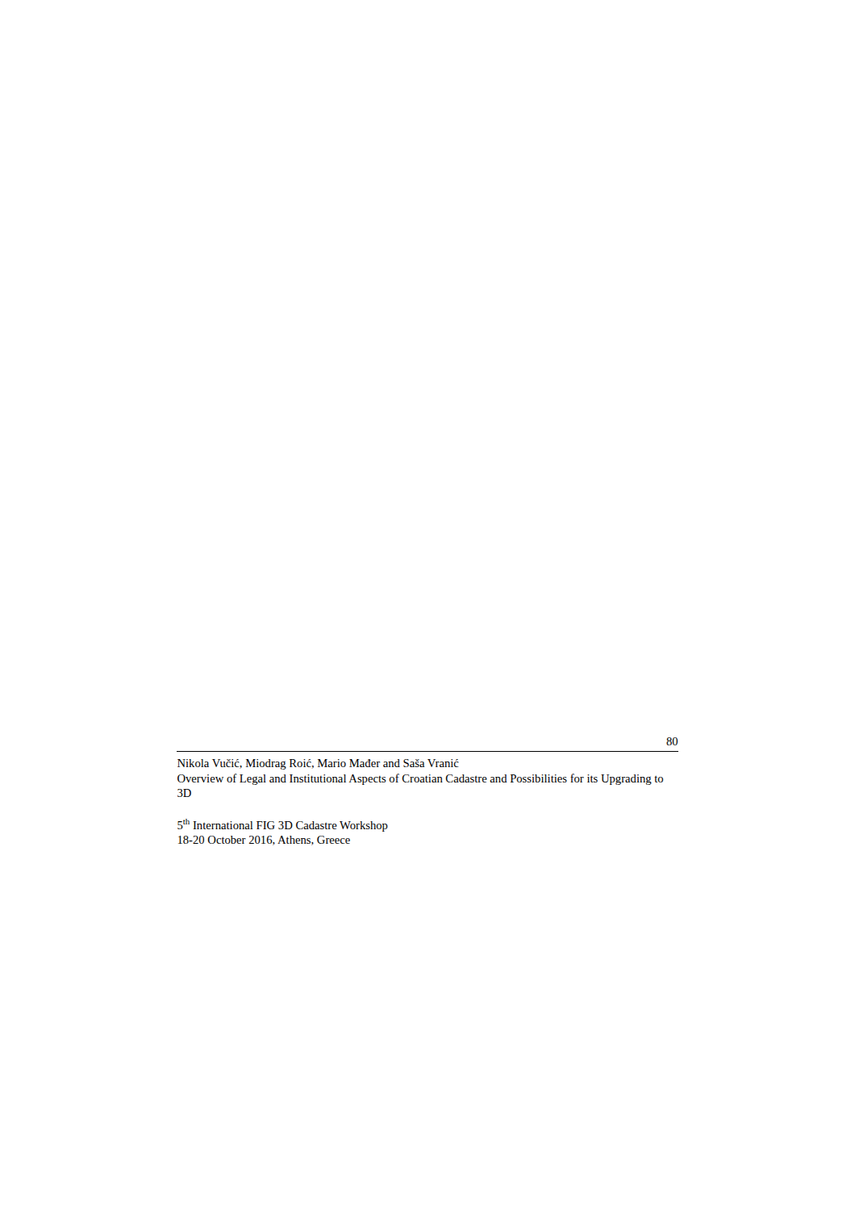80
Nikola Vučić, Miodrag Roić, Mario Mađer and Saša Vranić
Overview of Legal and Institutional Aspects of Croatian Cadastre and Possibilities for its Upgrading to 3D
5th International FIG 3D Cadastre Workshop
18-20 October 2016, Athens, Greece